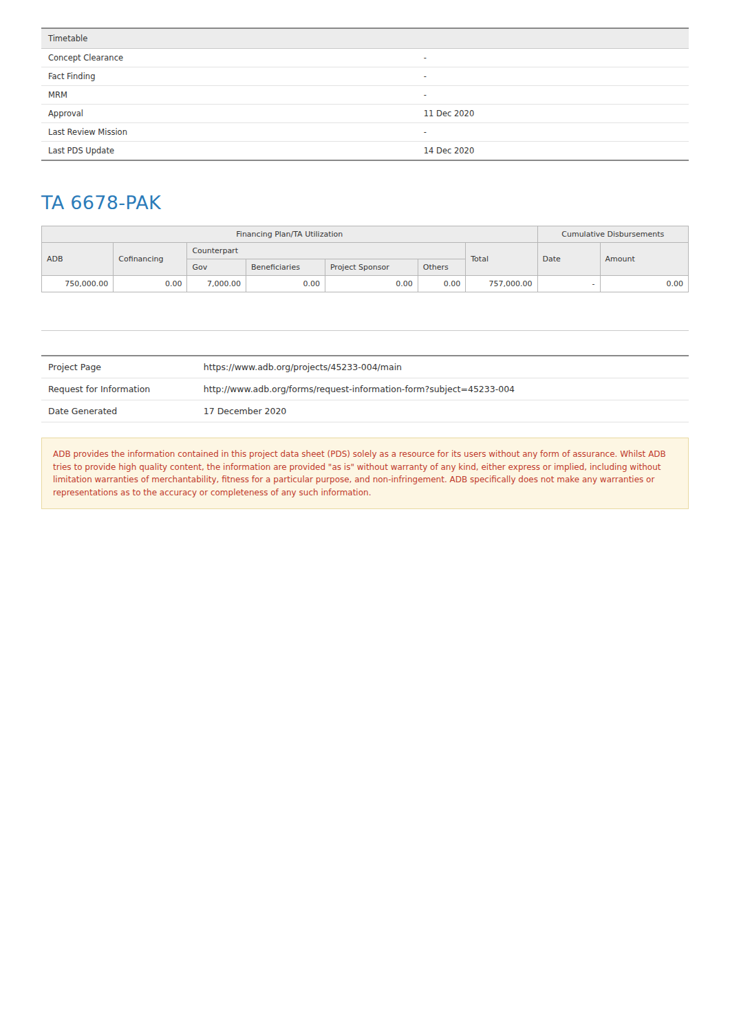| Timetable |
| --- |
| Concept Clearance | - |
| Fact Finding | - |
| MRM | - |
| Approval | 11 Dec 2020 |
| Last Review Mission | - |
| Last PDS Update | 14 Dec 2020 |
TA 6678-PAK
| Financing Plan/TA Utilization | Cumulative Disbursements |
| --- | --- |
| ADB | Cofinancing | Counterpart | Total | Date | Amount |
| Gov | Beneficiaries | Project Sponsor | Others |
| 750,000.00 | 0.00 | 7,000.00 | 0.00 | 0.00 | 0.00 | 757,000.00 | - | 0.00 |
| Project Page | https://www.adb.org/projects/45233-004/main |
| Request for Information | http://www.adb.org/forms/request-information-form?subject=45233-004 |
| Date Generated | 17 December 2020 |
ADB provides the information contained in this project data sheet (PDS) solely as a resource for its users without any form of assurance. Whilst ADB tries to provide high quality content, the information are provided "as is" without warranty of any kind, either express or implied, including without limitation warranties of merchantability, fitness for a particular purpose, and non-infringement. ADB specifically does not make any warranties or representations as to the accuracy or completeness of any such information.